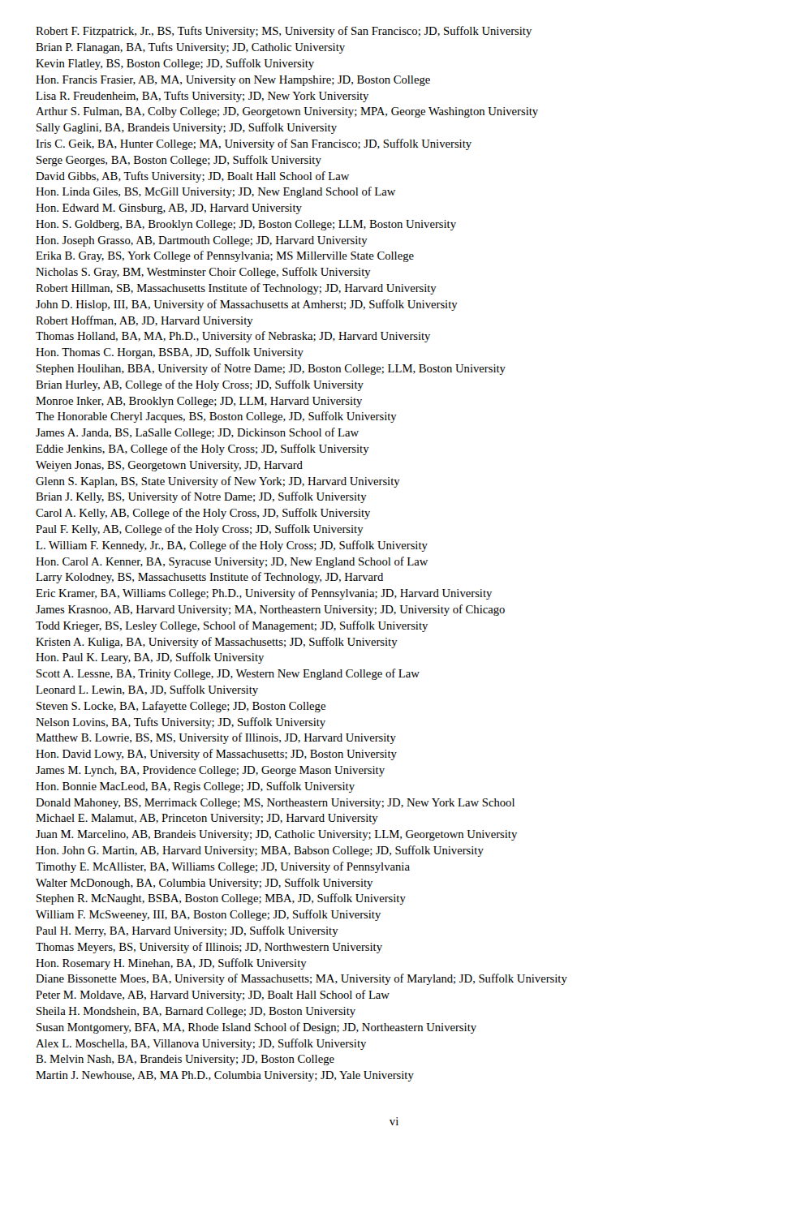Robert F. Fitzpatrick, Jr., BS, Tufts University; MS, University of San Francisco; JD, Suffolk University
Brian P. Flanagan, BA, Tufts University; JD, Catholic University
Kevin Flatley, BS, Boston College; JD, Suffolk University
Hon. Francis Frasier, AB, MA, University on New Hampshire; JD, Boston College
Lisa R. Freudenheim, BA, Tufts University; JD, New York University
Arthur S. Fulman, BA, Colby College; JD, Georgetown University; MPA, George Washington University
Sally Gaglini, BA, Brandeis University; JD, Suffolk University
Iris C. Geik, BA, Hunter College; MA, University of San Francisco; JD, Suffolk University
Serge Georges, BA, Boston College; JD, Suffolk University
David Gibbs, AB, Tufts University; JD, Boalt Hall School of Law
Hon. Linda Giles, BS, McGill University; JD, New England School of Law
Hon. Edward M. Ginsburg, AB, JD, Harvard University
Hon. S. Goldberg, BA, Brooklyn College; JD, Boston College; LLM, Boston University
Hon. Joseph Grasso, AB, Dartmouth College; JD, Harvard University
Erika B. Gray, BS, York College of Pennsylvania; MS Millerville State College
Nicholas S. Gray, BM, Westminster Choir College, Suffolk University
Robert Hillman, SB, Massachusetts Institute of Technology; JD, Harvard University
John D. Hislop, III, BA, University of Massachusetts at Amherst; JD, Suffolk University
Robert Hoffman, AB, JD, Harvard University
Thomas Holland, BA, MA, Ph.D., University of Nebraska; JD, Harvard University
Hon. Thomas C. Horgan, BSBA, JD, Suffolk University
Stephen Houlihan, BBA, University of Notre Dame; JD, Boston College; LLM, Boston University
Brian Hurley, AB, College of the Holy Cross; JD, Suffolk University
Monroe Inker, AB, Brooklyn College; JD, LLM, Harvard University
The Honorable Cheryl Jacques, BS, Boston College, JD, Suffolk University
James A. Janda, BS, LaSalle College; JD, Dickinson School of Law
Eddie Jenkins, BA, College of the Holy Cross; JD, Suffolk University
Weiyen Jonas, BS, Georgetown University, JD, Harvard
Glenn S. Kaplan, BS, State University of New York; JD, Harvard University
Brian J. Kelly, BS, University of Notre Dame; JD, Suffolk University
Carol A. Kelly, AB, College of the Holy Cross, JD, Suffolk University
Paul F. Kelly, AB, College of the Holy Cross; JD, Suffolk University
L. William F. Kennedy, Jr., BA, College of the Holy Cross; JD, Suffolk University
Hon. Carol A. Kenner, BA, Syracuse University; JD, New England School of Law
Larry Kolodney, BS, Massachusetts Institute of Technology, JD, Harvard
Eric Kramer, BA, Williams College; Ph.D., University of Pennsylvania; JD, Harvard University
James Krasnoo, AB, Harvard University; MA, Northeastern University; JD, University of Chicago
Todd Krieger, BS, Lesley College, School of Management; JD, Suffolk University
Kristen A. Kuliga, BA, University of Massachusetts; JD, Suffolk University
Hon. Paul K. Leary, BA, JD, Suffolk University
Scott A. Lessne, BA, Trinity College, JD, Western New England College of Law
Leonard L. Lewin, BA, JD, Suffolk University
Steven S. Locke, BA, Lafayette College; JD, Boston College
Nelson Lovins, BA, Tufts University; JD, Suffolk University
Matthew B. Lowrie, BS, MS, University of Illinois, JD, Harvard University
Hon. David Lowy, BA, University of Massachusetts; JD, Boston University
James M. Lynch, BA, Providence College; JD, George Mason University
Hon. Bonnie MacLeod, BA, Regis College; JD, Suffolk University
Donald Mahoney, BS, Merrimack College; MS, Northeastern University; JD, New York Law School
Michael E. Malamut, AB, Princeton University; JD, Harvard University
Juan M. Marcelino, AB, Brandeis University; JD, Catholic University; LLM, Georgetown University
Hon. John G. Martin, AB, Harvard University; MBA, Babson College; JD, Suffolk University
Timothy E. McAllister, BA, Williams College; JD, University of Pennsylvania
Walter McDonough, BA, Columbia University; JD, Suffolk University
Stephen R. McNaught, BSBA, Boston College; MBA, JD, Suffolk University
William F. McSweeney, III, BA, Boston College; JD, Suffolk University
Paul H. Merry, BA, Harvard University; JD, Suffolk University
Thomas Meyers, BS, University of Illinois; JD, Northwestern University
Hon. Rosemary H. Minehan, BA, JD, Suffolk University
Diane Bissonette Moes, BA, University of Massachusetts; MA, University of Maryland; JD, Suffolk University
Peter M. Moldave, AB, Harvard University; JD, Boalt Hall School of Law
Sheila H. Mondshein, BA, Barnard College; JD, Boston University
Susan Montgomery, BFA, MA, Rhode Island School of Design; JD, Northeastern University
Alex L. Moschella, BA, Villanova University; JD, Suffolk University
B. Melvin Nash, BA, Brandeis University; JD, Boston College
Martin J. Newhouse, AB, MA Ph.D., Columbia University; JD, Yale University
vi